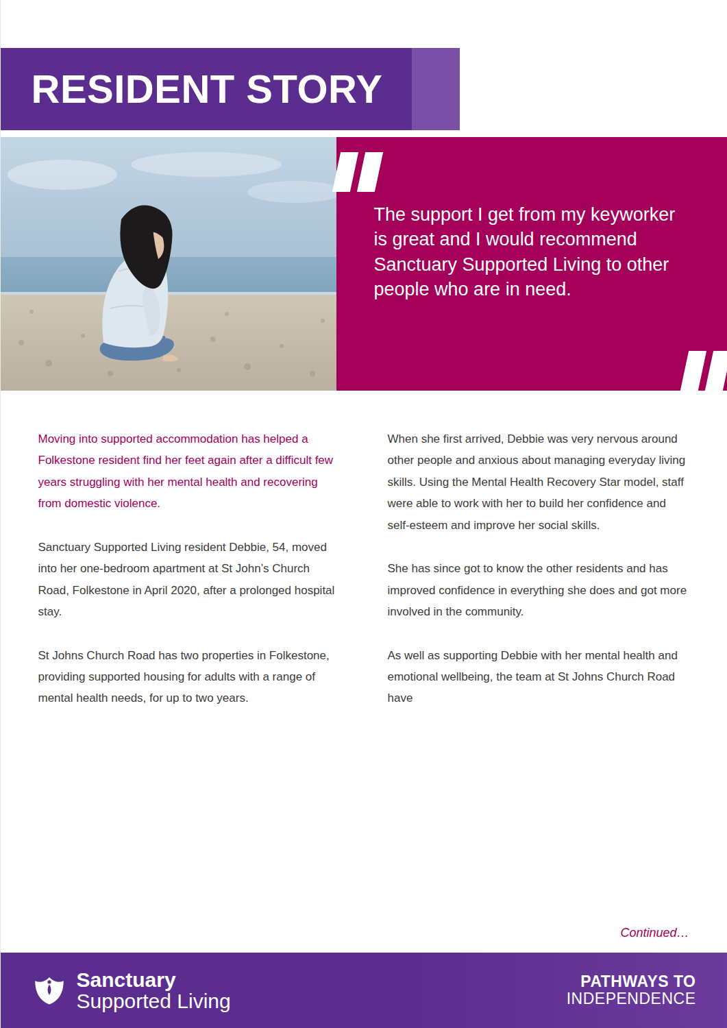RESIDENT STORY
The support I get from my keyworker is great and I would recommend Sanctuary Supported Living to other people who are in need.
Moving into supported accommodation has helped a Folkestone resident find her feet again after a difficult few years struggling with her mental health and recovering from domestic violence.
Sanctuary Supported Living resident Debbie, 54, moved into her one-bedroom apartment at St John’s Church Road, Folkestone in April 2020, after a prolonged hospital stay.
St Johns Church Road has two properties in Folkestone, providing supported housing for adults with a range of mental health needs, for up to two years.
When she first arrived, Debbie was very nervous around other people and anxious about managing everyday living skills. Using the Mental Health Recovery Star model, staff were able to work with her to build her confidence and self-esteem and improve her social skills.
She has since got to know the other residents and has improved confidence in everything she does and got more involved in the community.
As well as supporting Debbie with her mental health and emotional wellbeing, the team at St Johns Church Road have
Continued…
Sanctuary Supported Living
PATHWAYS TO INDEPENDENCE